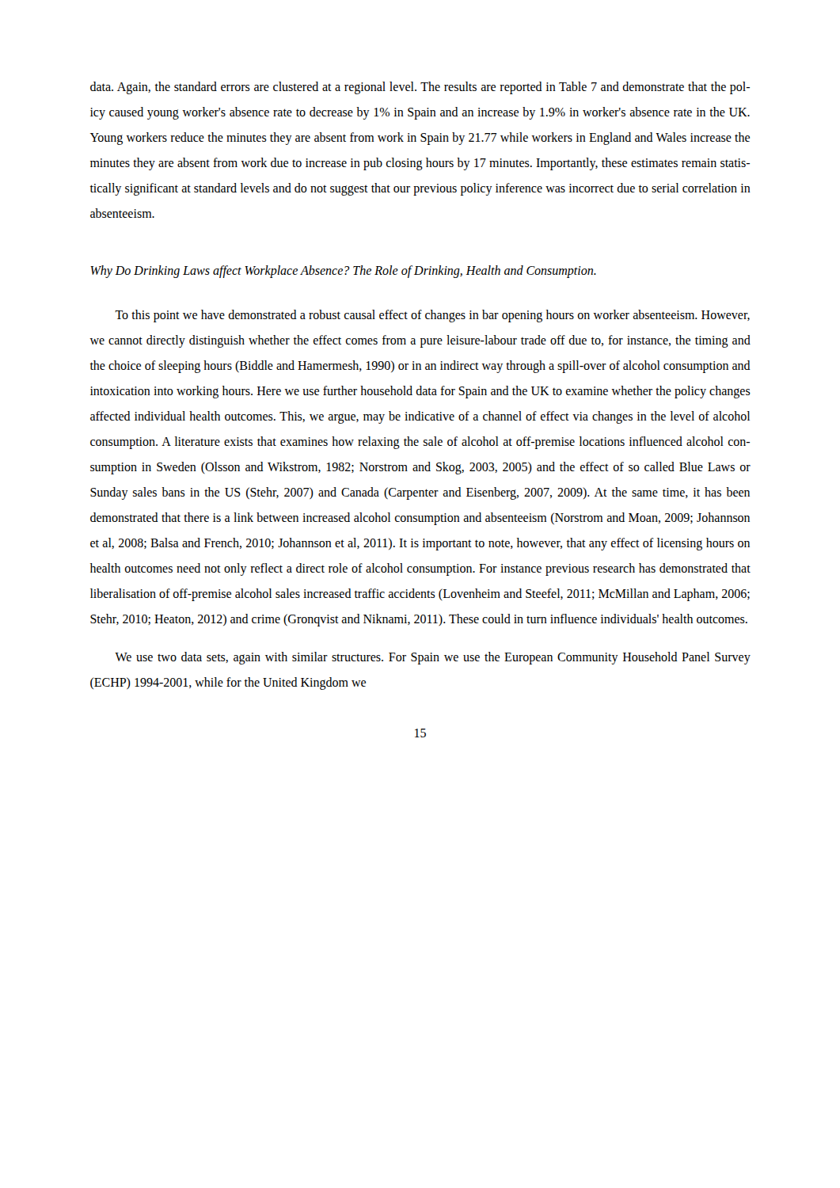data. Again, the standard errors are clustered at a regional level. The results are reported in Table 7 and demonstrate that the policy caused young worker's absence rate to decrease by 1% in Spain and an increase by 1.9% in worker's absence rate in the UK. Young workers reduce the minutes they are absent from work in Spain by 21.77 while workers in England and Wales increase the minutes they are absent from work due to increase in pub closing hours by 17 minutes. Importantly, these estimates remain statistically significant at standard levels and do not suggest that our previous policy inference was incorrect due to serial correlation in absenteeism.
Why Do Drinking Laws affect Workplace Absence? The Role of Drinking, Health and Consumption.
To this point we have demonstrated a robust causal effect of changes in bar opening hours on worker absenteeism. However, we cannot directly distinguish whether the effect comes from a pure leisure-labour trade off due to, for instance, the timing and the choice of sleeping hours (Biddle and Hamermesh, 1990) or in an indirect way through a spill-over of alcohol consumption and intoxication into working hours. Here we use further household data for Spain and the UK to examine whether the policy changes affected individual health outcomes. This, we argue, may be indicative of a channel of effect via changes in the level of alcohol consumption. A literature exists that examines how relaxing the sale of alcohol at off-premise locations influenced alcohol consumption in Sweden (Olsson and Wikstrom, 1982; Norstrom and Skog, 2003, 2005) and the effect of so called Blue Laws or Sunday sales bans in the US (Stehr, 2007) and Canada (Carpenter and Eisenberg, 2007, 2009). At the same time, it has been demonstrated that there is a link between increased alcohol consumption and absenteeism (Norstrom and Moan, 2009; Johannson et al, 2008; Balsa and French, 2010; Johannson et al, 2011). It is important to note, however, that any effect of licensing hours on health outcomes need not only reflect a direct role of alcohol consumption. For instance previous research has demonstrated that liberalisation of off-premise alcohol sales increased traffic accidents (Lovenheim and Steefel, 2011; McMillan and Lapham, 2006; Stehr, 2010; Heaton, 2012) and crime (Gronqvist and Niknami, 2011). These could in turn influence individuals' health outcomes.
We use two data sets, again with similar structures. For Spain we use the European Community Household Panel Survey (ECHP) 1994-2001, while for the United Kingdom we
15